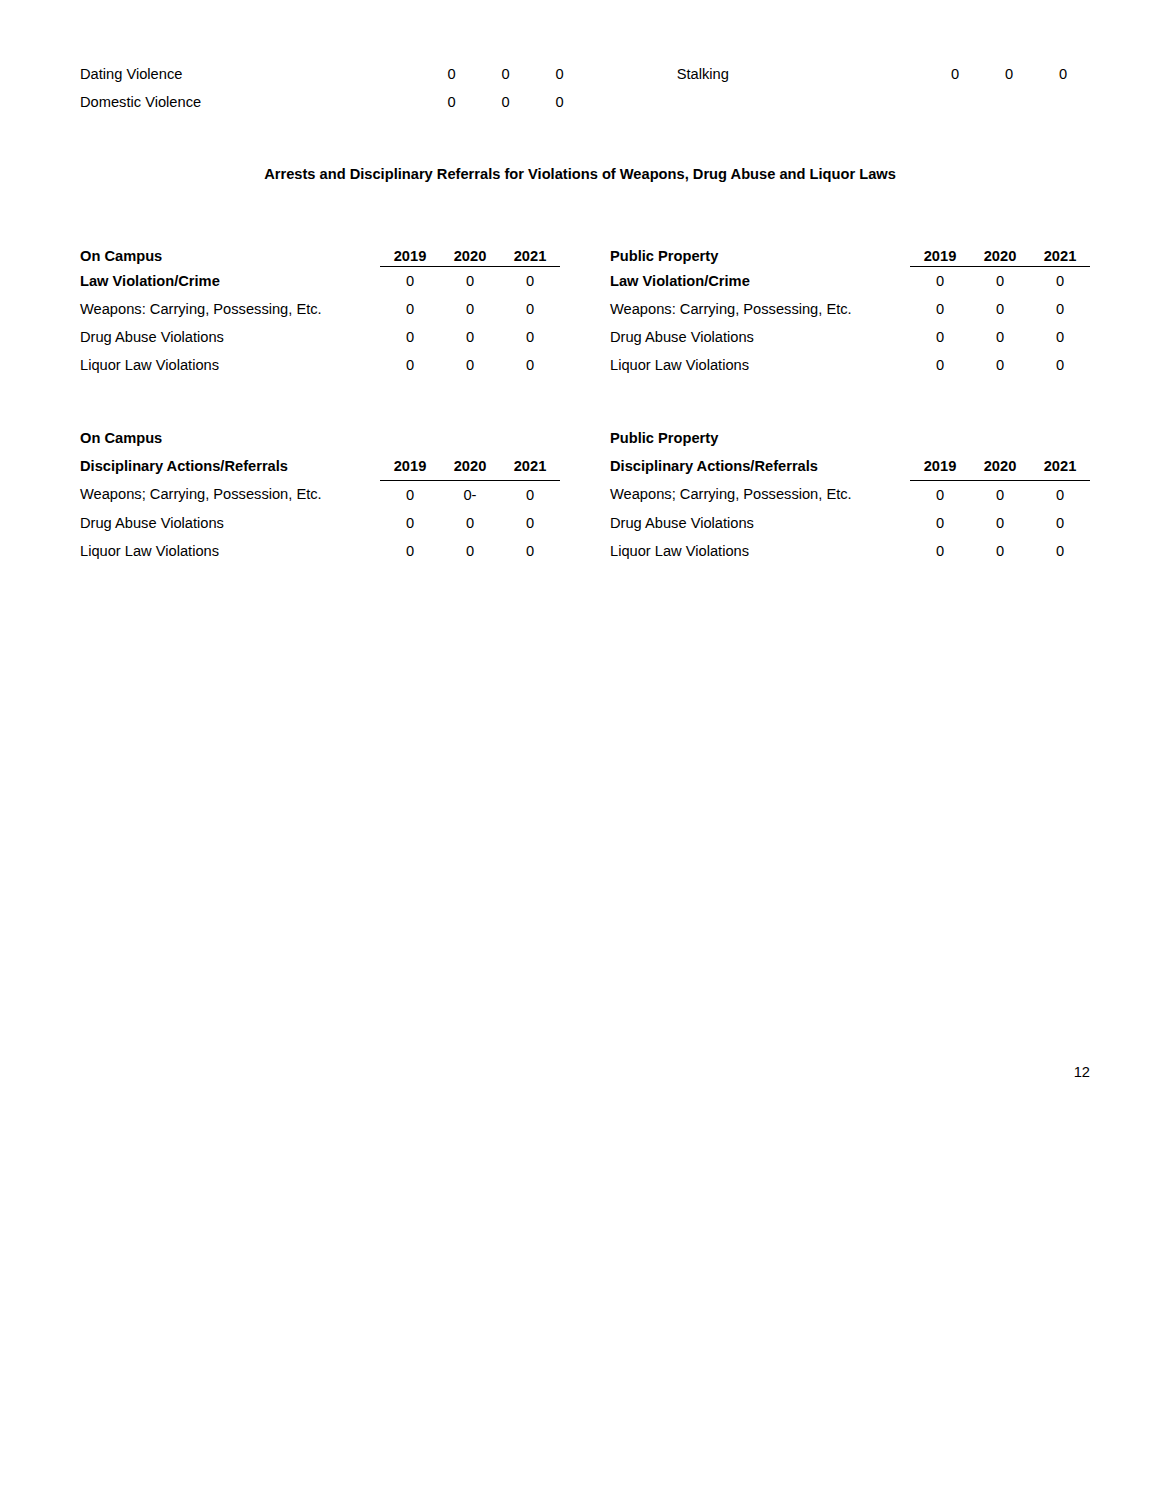| Dating Violence | 0 | 0 | 0 | | Stalking | | 0 | 0 | 0 |
| Domestic Violence | 0 | 0 | 0 | | | | | | |
Arrests and Disciplinary Referrals for Violations of Weapons, Drug Abuse and Liquor Laws
| On Campus | 2019 | 2020 | 2021 |
| --- | --- | --- | --- |
| Law Violation/Crime | 0 | 0 | 0 |
| Weapons: Carrying, Possessing, Etc. | 0 | 0 | 0 |
| Drug Abuse Violations | 0 | 0 | 0 |
| Liquor Law Violations | 0 | 0 | 0 |
| On Campus | | | |
| Disciplinary Actions/Referrals | 2019 | 2020 | 2021 |
| Weapons; Carrying, Possession, Etc. | 0 | 0- | 0 |
| Drug Abuse Violations | 0 | 0 | 0 |
| Liquor Law Violations | 0 | 0 | 0 |
| Public Property | 2019 | 2020 | 2021 |
| --- | --- | --- | --- |
| Law Violation/Crime | 0 | 0 | 0 |
| Weapons: Carrying, Possessing, Etc. | 0 | 0 | 0 |
| Drug Abuse Violations | 0 | 0 | 0 |
| Liquor Law Violations | 0 | 0 | 0 |
| Public Property | | | |
| Disciplinary Actions/Referrals | 2019 | 2020 | 2021 |
| Weapons; Carrying, Possession, Etc. | 0 | 0 | 0 |
| Drug Abuse Violations | 0 | 0 | 0 |
| Liquor Law Violations | 0 | 0 | 0 |
12